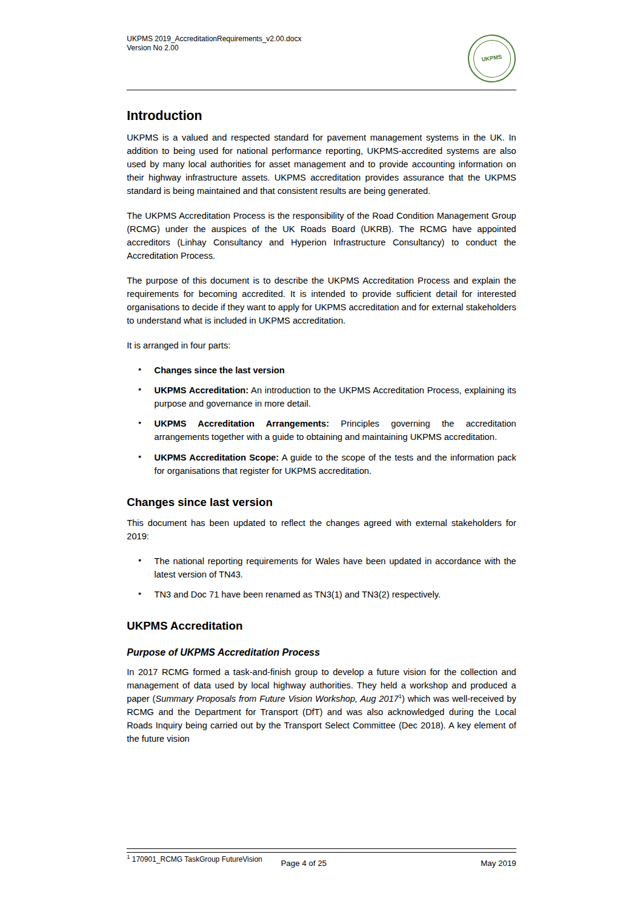UKPMS 2019_AccreditationRequirements_v2.00.docx
Version No 2.00
UKPMS
Introduction
UKPMS is a valued and respected standard for pavement management systems in the UK. In addition to being used for national performance reporting, UKPMS-accredited systems are also used by many local authorities for asset management and to provide accounting information on their highway infrastructure assets. UKPMS accreditation provides assurance that the UKPMS standard is being maintained and that consistent results are being generated.
The UKPMS Accreditation Process is the responsibility of the Road Condition Management Group (RCMG) under the auspices of the UK Roads Board (UKRB). The RCMG have appointed accreditors (Linhay Consultancy and Hyperion Infrastructure Consultancy) to conduct the Accreditation Process.
The purpose of this document is to describe the UKPMS Accreditation Process and explain the requirements for becoming accredited. It is intended to provide sufficient detail for interested organisations to decide if they want to apply for UKPMS accreditation and for external stakeholders to understand what is included in UKPMS accreditation.
It is arranged in four parts:
Changes since the last version
UKPMS Accreditation: An introduction to the UKPMS Accreditation Process, explaining its purpose and governance in more detail.
UKPMS Accreditation Arrangements: Principles governing the accreditation arrangements together with a guide to obtaining and maintaining UKPMS accreditation.
UKPMS Accreditation Scope: A guide to the scope of the tests and the information pack for organisations that register for UKPMS accreditation.
Changes since last version
This document has been updated to reflect the changes agreed with external stakeholders for 2019:
The national reporting requirements for Wales have been updated in accordance with the latest version of TN43.
TN3 and Doc 71 have been renamed as TN3(1) and TN3(2) respectively.
UKPMS Accreditation
Purpose of UKPMS Accreditation Process
In 2017 RCMG formed a task-and-finish group to develop a future vision for the collection and management of data used by local highway authorities. They held a workshop and produced a paper (Summary Proposals from Future Vision Workshop, Aug 20171) which was well-received by RCMG and the Department for Transport (DfT) and was also acknowledged during the Local Roads Inquiry being carried out by the Transport Select Committee (Dec 2018). A key element of the future vision
1 170901_RCMG TaskGroup FutureVision
Page 4 of 25
May 2019